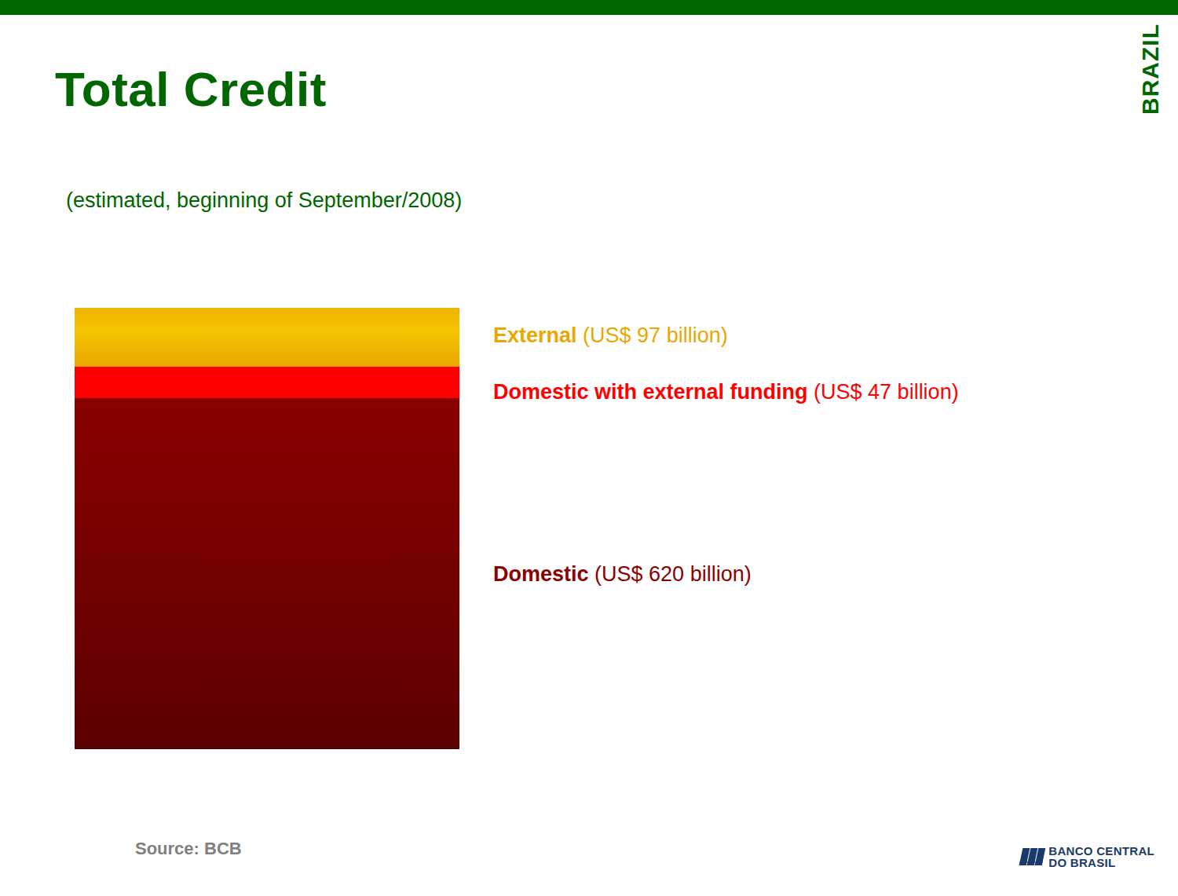BRAZIL
Total Credit
(estimated, beginning of September/2008)
External (US$ 97 billion)
Domestic with external funding (US$ 47 billion)
Domestic (US$ 620 billion)
Source: BCB
BANCO CENTRAL
DO BRASIL